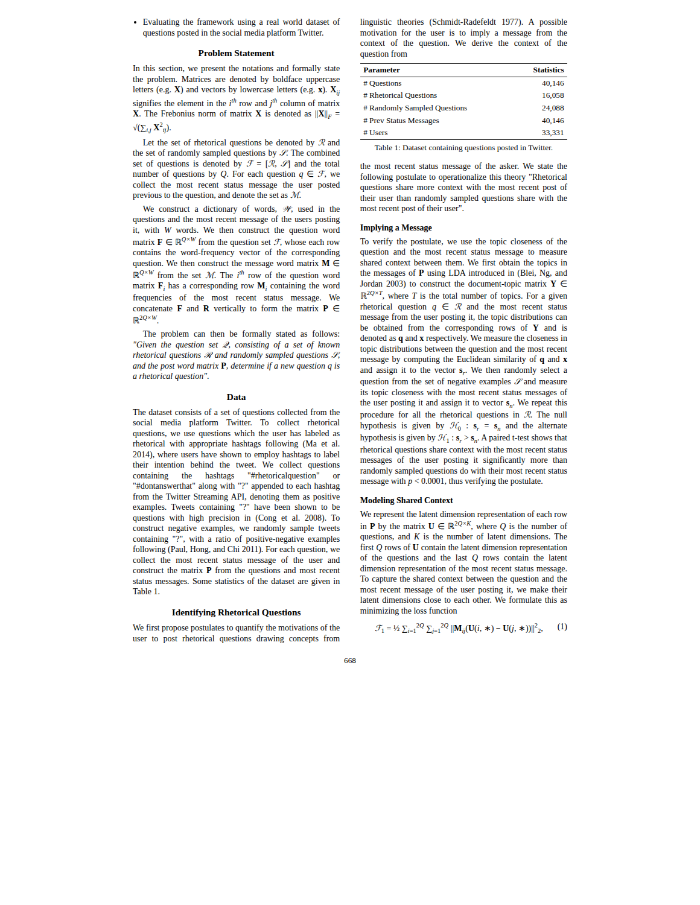Evaluating the framework using a real world dataset of questions posted in the social media platform Twitter.
Problem Statement
In this section, we present the notations and formally state the problem. Matrices are denoted by boldface uppercase letters (e.g. X) and vectors by lowercase letters (e.g. x). Xij signifies the element in the ith row and jth column of matrix X. The Frebonius norm of matrix X is denoted as ||X||F = √(∑i,j X2ij).
Let the set of rhetorical questions be denoted by ℛ and the set of randomly sampled questions by 𝒮. The combined set of questions is denoted by ℱ = [ℛ, 𝒮] and the total number of questions by Q. For each question q ∈ ℱ, we collect the most recent status message the user posted previous to the question, and denote the set as ℳ.
We construct a dictionary of words, 𝒲, used in the questions and the most recent message of the users posting it, with W words. We then construct the question word matrix F ∈ ℝQ×W from the question set ℱ, whose each row contains the word-frequency vector of the corresponding question. We then construct the message word matrix M ∈ ℝQ×W from the set ℳ. The ith row of the question word matrix Fi has a corresponding row Mi containing the word frequencies of the most recent status message. We concatenate F and R vertically to form the matrix P ∈ ℝ2Q×W.
The problem can then be formally stated as follows: "Given the question set 𝒬, consisting of a set of known rhetorical questions ℛ and randomly sampled questions 𝒮, and the post word matrix P, determine if a new question q is a rhetorical question".
Data
The dataset consists of a set of questions collected from the social media platform Twitter. To collect rhetorical questions, we use questions which the user has labeled as rhetorical with appropriate hashtags following (Ma et al. 2014), where users have shown to employ hashtags to label their intention behind the tweet. We collect questions containing the hashtags "#rhetoricalquestion" or "#dontanswerthat" along with "?" appended to each hashtag from the Twitter Streaming API, denoting them as positive examples. Tweets containing "?" have been shown to be questions with high precision in (Cong et al. 2008). To construct negative examples, we randomly sample tweets containing "?", with a ratio of positive-negative examples following (Paul, Hong, and Chi 2011). For each question, we collect the most recent status message of the user and construct the matrix P from the questions and most recent status messages. Some statistics of the dataset are given in Table 1.
Identifying Rhetorical Questions
We first propose postulates to quantify the motivations of the user to post rhetorical questions drawing concepts from linguistic theories (Schmidt-Radefeldt 1977). A possible motivation for the user is to imply a message from the context of the question. We derive the context of the question from
| Parameter | Statistics |
| --- | --- |
| # Questions | 40,146 |
| # Rhetorical Questions | 16,058 |
| # Randomly Sampled Questions | 24,088 |
| # Prev Status Messages | 40,146 |
| # Users | 33,331 |
Table 1: Dataset containing questions posted in Twitter.
the most recent status message of the asker. We state the following postulate to operationalize this theory "Rhetorical questions share more context with the most recent post of their user than randomly sampled questions share with the most recent post of their user".
Implying a Message
To verify the postulate, we use the topic closeness of the question and the most recent status message to measure shared context between them. We first obtain the topics in the messages of P using LDA introduced in (Blei, Ng, and Jordan 2003) to construct the document-topic matrix Y ∈ ℝ2Q×T, where T is the total number of topics. For a given rhetorical question q ∈ ℛ and the most recent status message from the user posting it, the topic distributions can be obtained from the corresponding rows of Y and is denoted as q and x respectively. We measure the closeness in topic distributions between the question and the most recent message by computing the Euclidean similarity of q and x and assign it to the vector sr. We then randomly select a question from the set of negative examples 𝒮 and measure its topic closeness with the most recent status messages of the user posting it and assign it to vector sn. We repeat this procedure for all the rhetorical questions in ℛ. The null hypothesis is given by ℋ0 : sr = sn and the alternate hypothesis is given by ℋ1 : sr > sn. A paired t-test shows that rhetorical questions share context with the most recent status messages of the user posting it significantly more than randomly sampled questions do with their most recent status message with p < 0.0001, thus verifying the postulate.
Modeling Shared Context
We represent the latent dimension representation of each row in P by the matrix U ∈ ℝ2Q×K, where Q is the number of questions, and K is the number of latent dimensions. The first Q rows of U contain the latent dimension representation of the questions and the last Q rows contain the latent dimension representation of the most recent status message. To capture the shared context between the question and the most recent message of the user posting it, we make their latent dimensions close to each other. We formulate this as minimizing the loss function
ℱ1 = ½ ∑i=12Q ∑j=12Q ||Mij(U(i, ∗) − U(j, ∗))||22, (1)
668